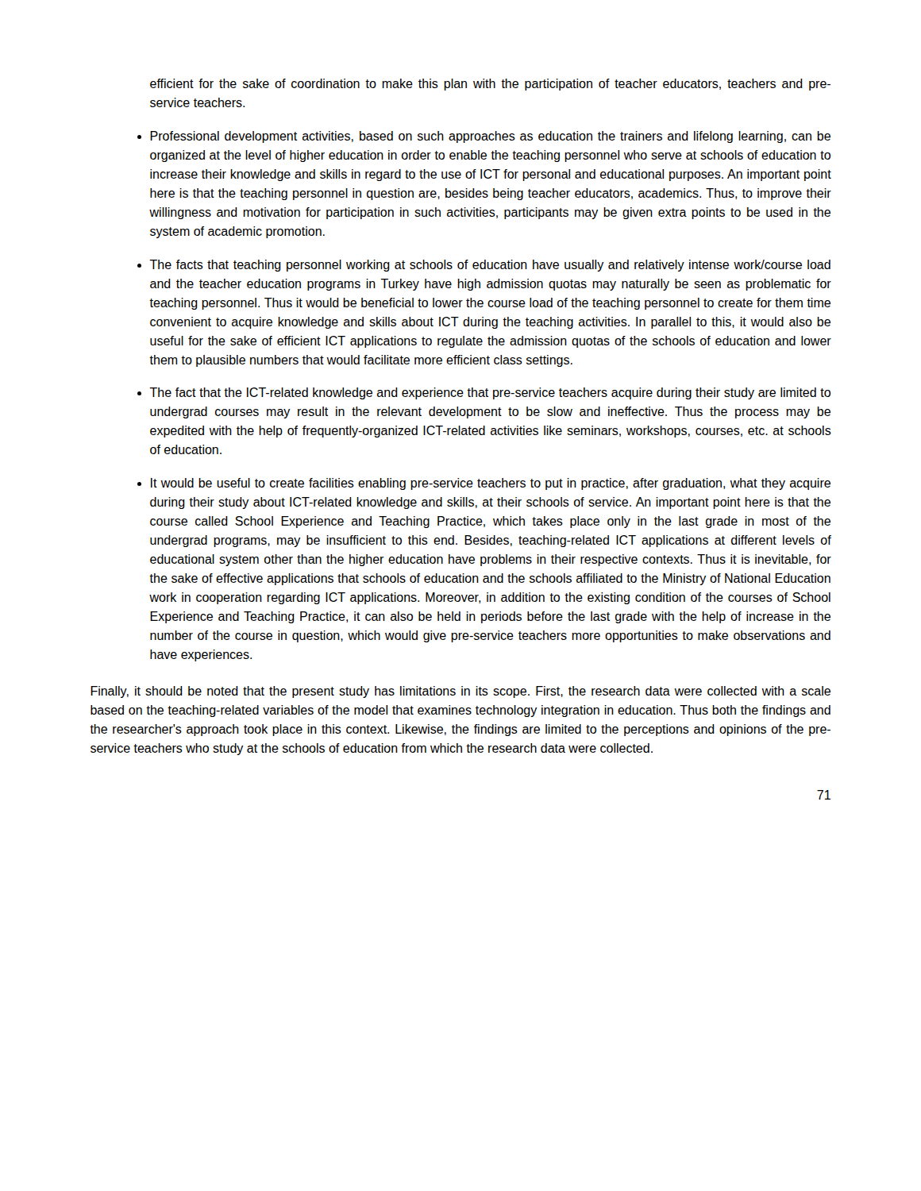efficient for the sake of coordination to make this plan with the participation of teacher educators, teachers and pre-service teachers.
Professional development activities, based on such approaches as education the trainers and lifelong learning, can be organized at the level of higher education in order to enable the teaching personnel who serve at schools of education to increase their knowledge and skills in regard to the use of ICT for personal and educational purposes. An important point here is that the teaching personnel in question are, besides being teacher educators, academics. Thus, to improve their willingness and motivation for participation in such activities, participants may be given extra points to be used in the system of academic promotion.
The facts that teaching personnel working at schools of education have usually and relatively intense work/course load and the teacher education programs in Turkey have high admission quotas may naturally be seen as problematic for teaching personnel. Thus it would be beneficial to lower the course load of the teaching personnel to create for them time convenient to acquire knowledge and skills about ICT during the teaching activities. In parallel to this, it would also be useful for the sake of efficient ICT applications to regulate the admission quotas of the schools of education and lower them to plausible numbers that would facilitate more efficient class settings.
The fact that the ICT-related knowledge and experience that pre-service teachers acquire during their study are limited to undergrad courses may result in the relevant development to be slow and ineffective. Thus the process may be expedited with the help of frequently-organized ICT-related activities like seminars, workshops, courses, etc. at schools of education.
It would be useful to create facilities enabling pre-service teachers to put in practice, after graduation, what they acquire during their study about ICT-related knowledge and skills, at their schools of service. An important point here is that the course called School Experience and Teaching Practice, which takes place only in the last grade in most of the undergrad programs, may be insufficient to this end. Besides, teaching-related ICT applications at different levels of educational system other than the higher education have problems in their respective contexts. Thus it is inevitable, for the sake of effective applications that schools of education and the schools affiliated to the Ministry of National Education work in cooperation regarding ICT applications. Moreover, in addition to the existing condition of the courses of School Experience and Teaching Practice, it can also be held in periods before the last grade with the help of increase in the number of the course in question, which would give pre-service teachers more opportunities to make observations and have experiences.
Finally, it should be noted that the present study has limitations in its scope. First, the research data were collected with a scale based on the teaching-related variables of the model that examines technology integration in education. Thus both the findings and the researcher's approach took place in this context. Likewise, the findings are limited to the perceptions and opinions of the pre-service teachers who study at the schools of education from which the research data were collected.
71